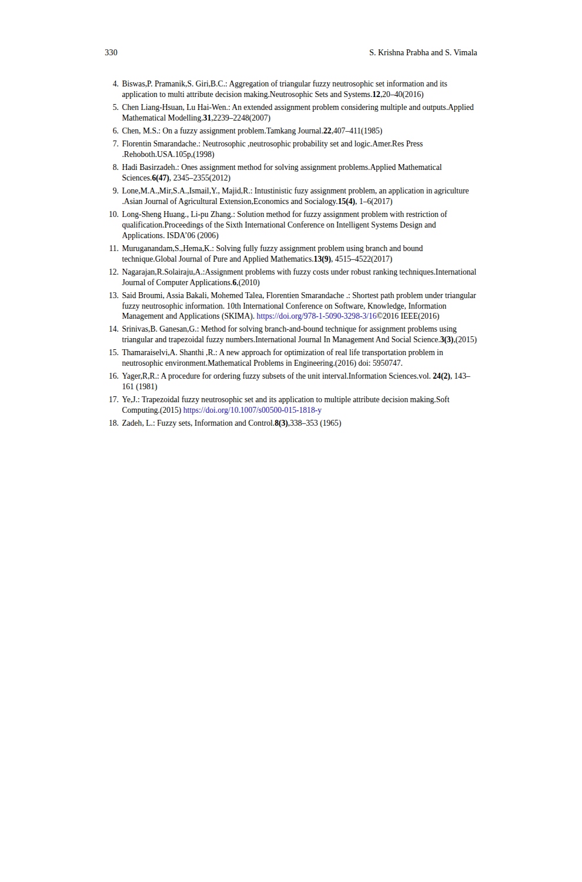330 S. Krishna Prabha and S. Vimala
4. Biswas,P. Pramanik,S. Giri,B.C.: Aggregation of triangular fuzzy neutrosophic set information and its application to multi attribute decision making.Neutrosophic Sets and Systems.12,20–40(2016)
5. Chen Liang-Hsuan, Lu Hai-Wen.: An extended assignment problem considering multiple and outputs.Applied Mathematical Modelling.31,2239–2248(2007)
6. Chen, M.S.: On a fuzzy assignment problem.Tamkang Journal.22,407–411(1985)
7. Florentin Smarandache.: Neutrosophic ,neutrosophic probability set and logic.Amer.Res Press .Rehoboth.USA.105p,(1998)
8. Hadi Basirzadeh.: Ones assignment method for solving assignment problems.Applied Mathematical Sciences.6(47), 2345–2355(2012)
9. Lone,M.A.,Mir,S.A.,Ismail,Y., Majid,R.: Intustinistic fuzy assignment problem, an application in agriculture .Asian Journal of Agricultural Extension,Economics and Socialogy.15(4), 1–6(2017)
10. Long-Sheng Huang., Li-pu Zhang.: Solution method for fuzzy assignment problem with restriction of qualification.Proceedings of the Sixth International Conference on Intelligent Systems Design and Applications. ISDA’06 (2006)
11. Muruganandam,S.,Hema,K.: Solving fully fuzzy assignment problem using branch and bound technique.Global Journal of Pure and Applied Mathematics.13(9), 4515–4522(2017)
12. Nagarajan,R.Solairaju,A.:Assignment problems with fuzzy costs under robust ranking techniques.International Journal of Computer Applications.6,(2010)
13. Said Broumi, Assia Bakali, Mohemed Talea, Florentien Smarandache .: Shortest path problem under triangular fuzzy neutrosophic information. 10th International Conference on Software, Knowledge, Information Management and Applications (SKIMA). https://doi.org/978-1-5090-3298-3/16©2016 IEEE(2016)
14. Srinivas,B. Ganesan,G.: Method for solving branch-and-bound technique for assignment problems using triangular and trapezoidal fuzzy numbers.International Journal In Management And Social Science.3(3),(2015)
15. Thamaraiselvi,A. Shanthi ,R.: A new approach for optimization of real life transportation problem in neutrosophic environment.Mathematical Problems in Engineering.(2016) doi: 5950747.
16. Yager,R,R.: A procedure for ordering fuzzy subsets of the unit interval.Information Sciences.vol. 24(2), 143–161 (1981)
17. Ye,J.: Trapezoidal fuzzy neutrosophic set and its application to multiple attribute decision making.Soft Computing.(2015) https://doi.org/10.1007/s00500-015-1818-y
18. Zadeh, L.: Fuzzy sets, Information and Control.8(3),338–353 (1965)